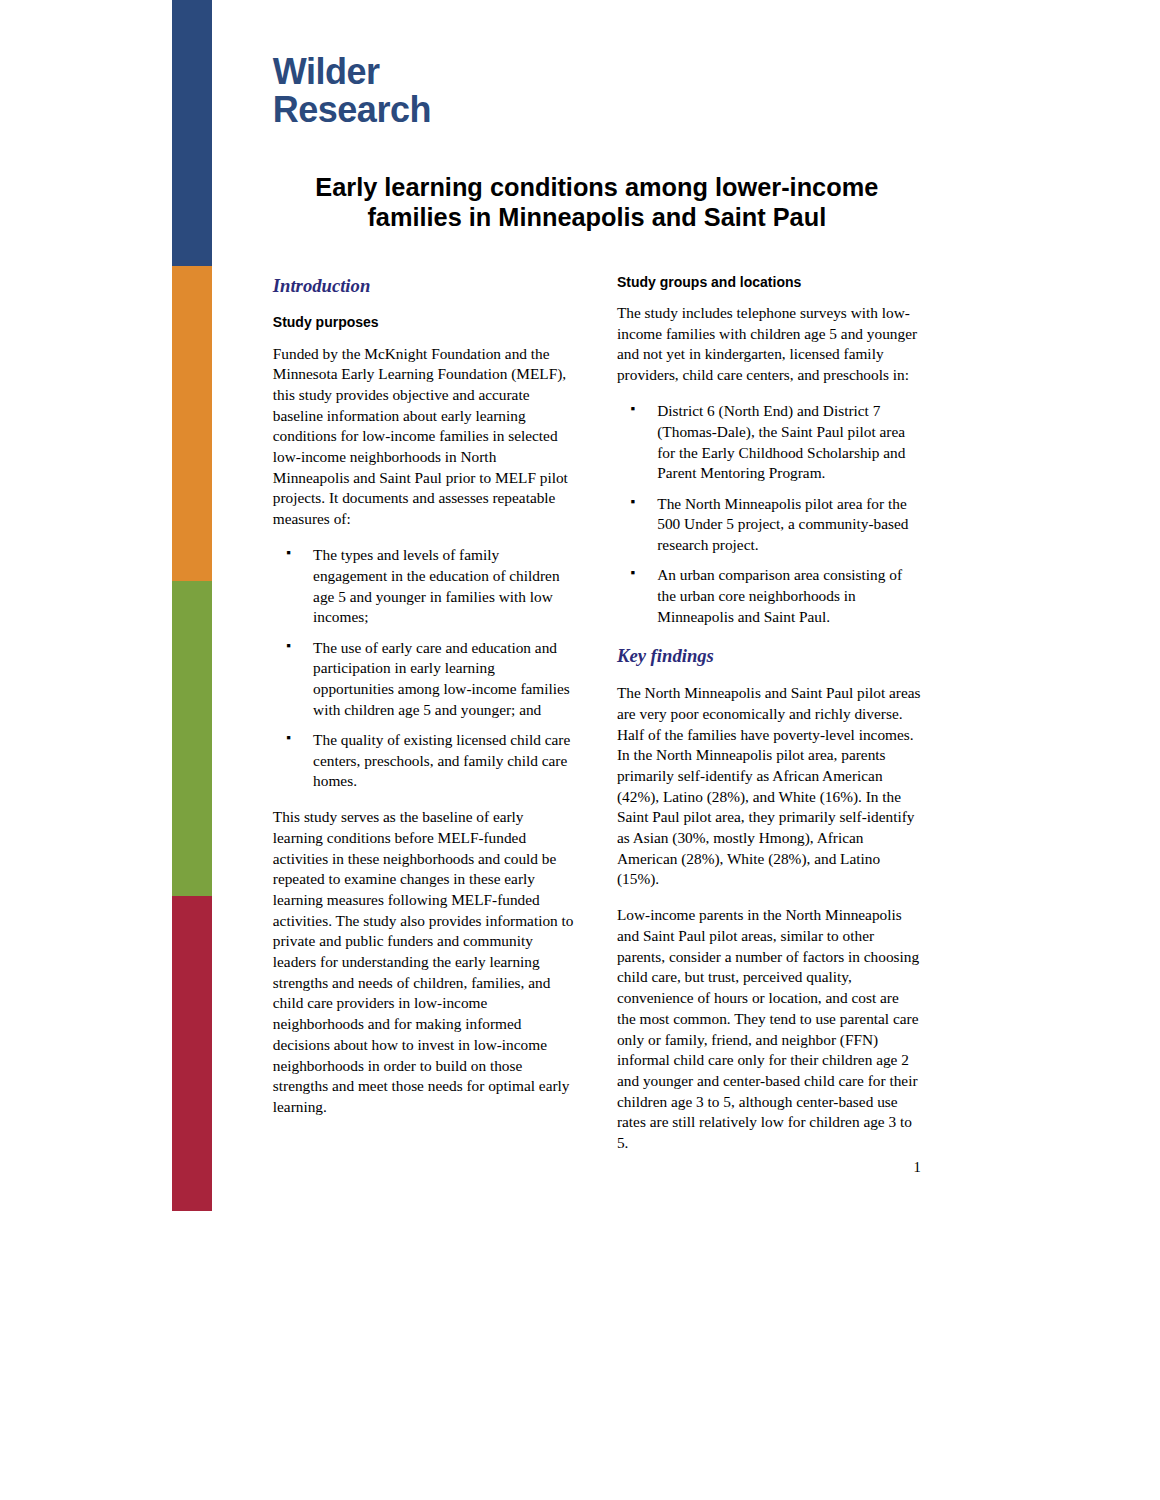Wilder
Research
Early learning conditions among lower-income families in Minneapolis and Saint Paul
Introduction
Study purposes
Funded by the McKnight Foundation and the Minnesota Early Learning Foundation (MELF), this study provides objective and accurate baseline information about early learning conditions for low-income families in selected low-income neighborhoods in North Minneapolis and Saint Paul prior to MELF pilot projects. It documents and assesses repeatable measures of:
The types and levels of family engagement in the education of children age 5 and younger in families with low incomes;
The use of early care and education and participation in early learning opportunities among low-income families with children age 5 and younger; and
The quality of existing licensed child care centers, preschools, and family child care homes.
This study serves as the baseline of early learning conditions before MELF-funded activities in these neighborhoods and could be repeated to examine changes in these early learning measures following MELF-funded activities. The study also provides information to private and public funders and community leaders for understanding the early learning strengths and needs of children, families, and child care providers in low-income neighborhoods and for making informed decisions about how to invest in low-income neighborhoods in order to build on those strengths and meet those needs for optimal early learning.
Study groups and locations
The study includes telephone surveys with low-income families with children age 5 and younger and not yet in kindergarten, licensed family providers, child care centers, and preschools in:
District 6 (North End) and District 7 (Thomas-Dale), the Saint Paul pilot area for the Early Childhood Scholarship and Parent Mentoring Program.
The North Minneapolis pilot area for the 500 Under 5 project, a community-based research project.
An urban comparison area consisting of the urban core neighborhoods in Minneapolis and Saint Paul.
Key findings
The North Minneapolis and Saint Paul pilot areas are very poor economically and richly diverse. Half of the families have poverty-level incomes. In the North Minneapolis pilot area, parents primarily self-identify as African American (42%), Latino (28%), and White (16%). In the Saint Paul pilot area, they primarily self-identify as Asian (30%, mostly Hmong), African American (28%), White (28%), and Latino (15%).
Low-income parents in the North Minneapolis and Saint Paul pilot areas, similar to other parents, consider a number of factors in choosing child care, but trust, perceived quality, convenience of hours or location, and cost are the most common. They tend to use parental care only or family, friend, and neighbor (FFN) informal child care only for their children age 2 and younger and center-based child care for their children age 3 to 5, although center-based use rates are still relatively low for children age 3 to 5.
1